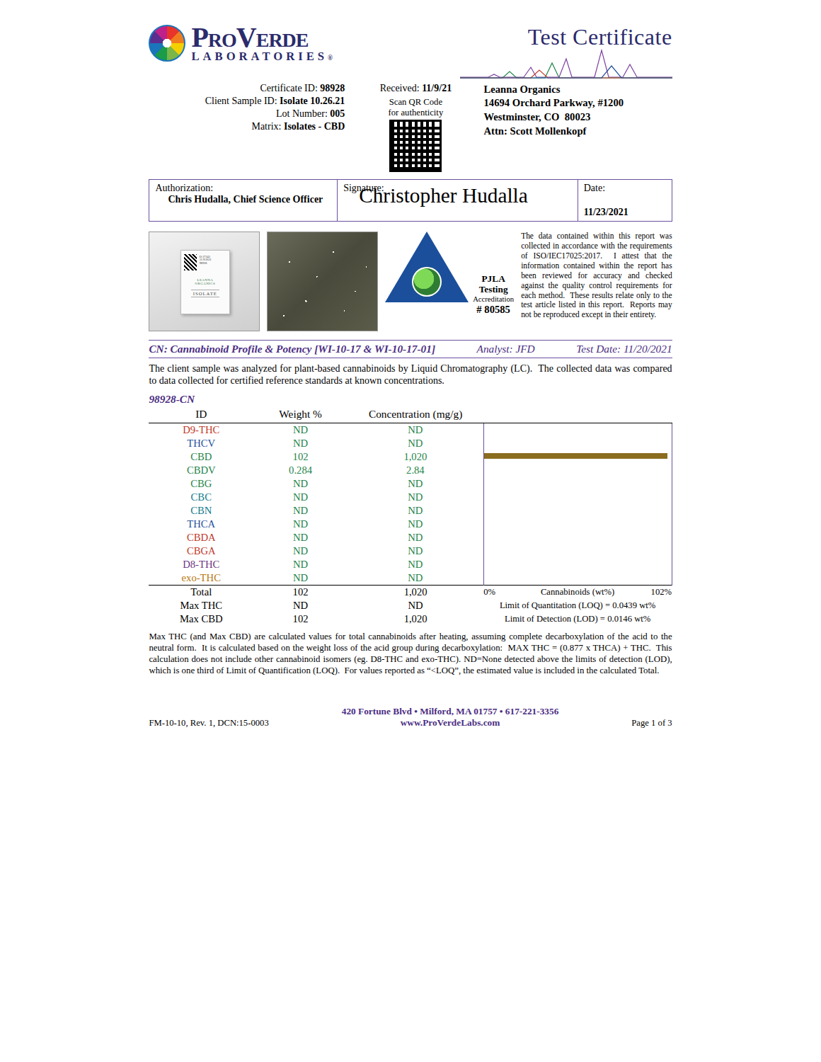ProVerde
LABORATORIES®
Test Certificate
Certificate ID: 98928
Client Sample ID: Isolate 10.26.21
Lot Number: 005
Matrix: Isolates - CBD
Received: 11/9/21
Scan QR Code
for authenticity
Leanna Organics
14694 Orchard Parkway, #1200
Westminster, CO 80023
Attn: Scott Mollenkopf
| Authorization: Chris Hudalla, Chief Science Officer | Signature: Christopher Hudalla | Date: 11/23/2021 |
O-37243
11/9/2021
98928
LEANNA
ORGANICS
ISOLATE
PJLA Testing
Accreditation
# 80585
The data contained within this report was collected in accordance with the requirements of ISO/IEC17025:2017. I attest that the information contained within the report has been reviewed for accuracy and checked against the quality control requirements for each method. These results relate only to the test article listed in this report. Reports may not be reproduced except in their entirety.
CN: Cannabinoid Profile & Potency [WI-10-17 & WI-10-17-01]
Analyst: JFD
Test Date: 11/20/2021
The client sample was analyzed for plant-based cannabinoids by Liquid Chromatography (LC). The collected data was compared to data collected for certified reference standards at known concentrations.
98928-CN
| ID | Weight % | Concentration (mg/g) | |
| --- | --- | --- | --- |
| D9-THC | ND | ND | |
| THCV | ND | ND | |
| CBD | 102 | 1,020 | |
| CBDV | 0.284 | 2.84 | |
| CBG | ND | ND | |
| CBC | ND | ND | |
| CBN | ND | ND | |
| THCA | ND | ND | |
| CBDA | ND | ND | |
| CBGA | ND | ND | |
| D8-THC | ND | ND | |
| exo-THC | ND | ND | |
| Total | 102 | 1,020 | 0% Cannabinoids (wt%) 102% |
| Max THC | ND | ND | Limit of Quantitation (LOQ) = 0.0439 wt% |
| Max CBD | 102 | 1,020 | Limit of Detection (LOD) = 0.0146 wt% |
Max THC (and Max CBD) are calculated values for total cannabinoids after heating, assuming complete decarboxylation of the acid to the neutral form. It is calculated based on the weight loss of the acid group during decarboxylation: MAX THC = (0.877 x THCA) + THC. This calculation does not include other cannabinoid isomers (eg. D8-THC and exo-THC). ND=None detected above the limits of detection (LOD), which is one third of Limit of Quantification (LOQ). For values reported as “<LOQ”, the estimated value is included in the calculated Total.
FM-10-10, Rev. 1, DCN:15-0003
420 Fortune Blvd • Milford, MA 01757 • 617-221-3356
www.ProVerdeLabs.com
Page 1 of 3